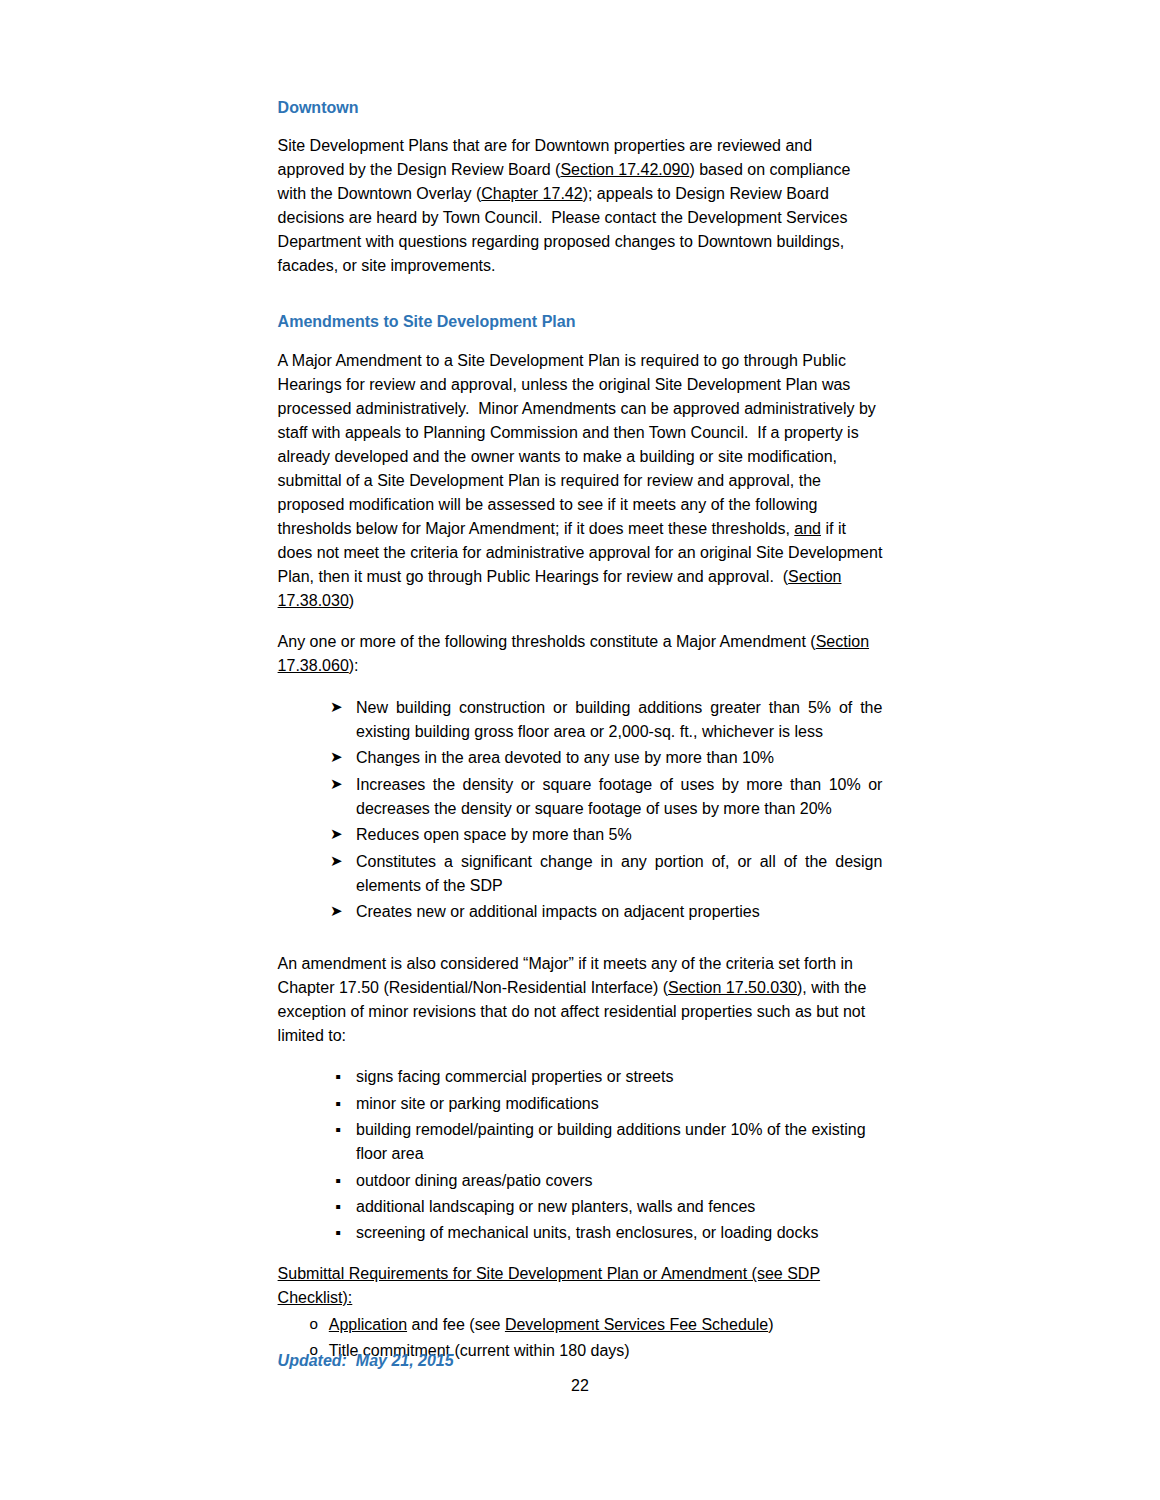Downtown
Site Development Plans that are for Downtown properties are reviewed and approved by the Design Review Board (Section 17.42.090) based on compliance with the Downtown Overlay (Chapter 17.42); appeals to Design Review Board decisions are heard by Town Council. Please contact the Development Services Department with questions regarding proposed changes to Downtown buildings, facades, or site improvements.
Amendments to Site Development Plan
A Major Amendment to a Site Development Plan is required to go through Public Hearings for review and approval, unless the original Site Development Plan was processed administratively. Minor Amendments can be approved administratively by staff with appeals to Planning Commission and then Town Council. If a property is already developed and the owner wants to make a building or site modification, submittal of a Site Development Plan is required for review and approval, the proposed modification will be assessed to see if it meets any of the following thresholds below for Major Amendment; if it does meet these thresholds, and if it does not meet the criteria for administrative approval for an original Site Development Plan, then it must go through Public Hearings for review and approval. (Section 17.38.030)
Any one or more of the following thresholds constitute a Major Amendment (Section 17.38.060):
New building construction or building additions greater than 5% of the existing building gross floor area or 2,000-sq. ft., whichever is less
Changes in the area devoted to any use by more than 10%
Increases the density or square footage of uses by more than 10% or decreases the density or square footage of uses by more than 20%
Reduces open space by more than 5%
Constitutes a significant change in any portion of, or all of the design elements of the SDP
Creates new or additional impacts on adjacent properties
An amendment is also considered “Major” if it meets any of the criteria set forth in Chapter 17.50 (Residential/Non-Residential Interface) (Section 17.50.030), with the exception of minor revisions that do not affect residential properties such as but not limited to:
signs facing commercial properties or streets
minor site or parking modifications
building remodel/painting or building additions under 10% of the existing floor area
outdoor dining areas/patio covers
additional landscaping or new planters, walls and fences
screening of mechanical units, trash enclosures, or loading docks
Submittal Requirements for Site Development Plan or Amendment (see SDP Checklist):
Application and fee (see Development Services Fee Schedule)
Title commitment (current within 180 days)
Updated: May 21, 2015
22